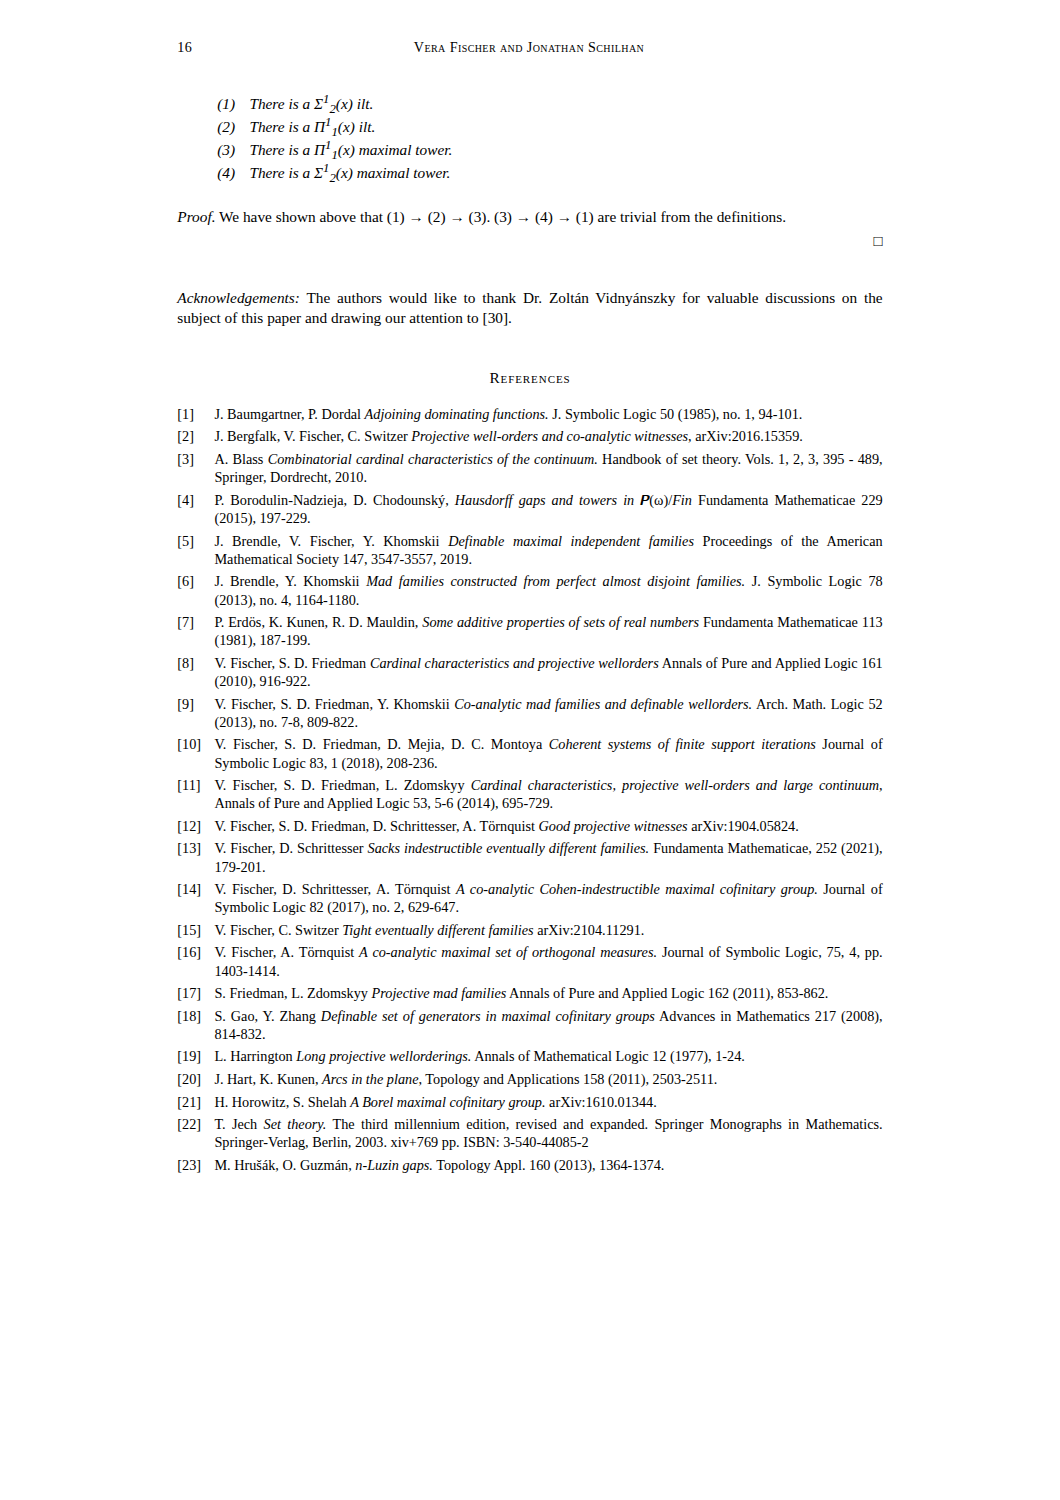16 Vera Fischer and Jonathan Schilhan
(1) There is a Σ12(x) ilt.
(2) There is a Π11(x) ilt.
(3) There is a Π11(x) maximal tower.
(4) There is a Σ12(x) maximal tower.
Proof. We have shown above that (1) → (2) → (3). (3) → (4) → (1) are trivial from the definitions.
Acknowledgements: The authors would like to thank Dr. Zoltán Vidnyánszky for valuable discussions on the subject of this paper and drawing our attention to [30].
References
[1] J. Baumgartner, P. Dordal Adjoining dominating functions. J. Symbolic Logic 50 (1985), no. 1, 94-101.
[2] J. Bergfalk, V. Fischer, C. Switzer Projective well-orders and co-analytic witnesses, arXiv:2016.15359.
[3] A. Blass Combinatorial cardinal characteristics of the continuum. Handbook of set theory. Vols. 1, 2, 3, 395 - 489, Springer, Dordrecht, 2010.
[4] P. Borodulin-Nadzieja, D. Chodounský, Hausdorff gaps and towers in 𝑷(ω)/Fin Fundamenta Mathematicae 229 (2015), 197-229.
[5] J. Brendle, V. Fischer, Y. Khomskii Definable maximal independent families Proceedings of the American Mathematical Society 147, 3547-3557, 2019.
[6] J. Brendle, Y. Khomskii Mad families constructed from perfect almost disjoint families. J. Symbolic Logic 78 (2013), no. 4, 1164-1180.
[7] P. Erdös, K. Kunen, R. D. Mauldin, Some additive properties of sets of real numbers Fundamenta Mathematicae 113 (1981), 187-199.
[8] V. Fischer, S. D. Friedman Cardinal characteristics and projective wellorders Annals of Pure and Applied Logic 161 (2010), 916-922.
[9] V. Fischer, S. D. Friedman, Y. Khomskii Co-analytic mad families and definable wellorders. Arch. Math. Logic 52 (2013), no. 7-8, 809-822.
[10] V. Fischer, S. D. Friedman, D. Mejia, D. C. Montoya Coherent systems of finite support iterations Journal of Symbolic Logic 83, 1 (2018), 208-236.
[11] V. Fischer, S. D. Friedman, L. Zdomskyy Cardinal characteristics, projective well-orders and large continuum, Annals of Pure and Applied Logic 53, 5-6 (2014), 695-729.
[12] V. Fischer, S. D. Friedman, D. Schrittesser, A. Törnquist Good projective witnesses arXiv:1904.05824.
[13] V. Fischer, D. Schrittesser Sacks indestructible eventually different families. Fundamenta Mathematicae, 252 (2021), 179-201.
[14] V. Fischer, D. Schrittesser, A. Törnquist A co-analytic Cohen-indestructible maximal cofinitary group. Journal of Symbolic Logic 82 (2017), no. 2, 629-647.
[15] V. Fischer, C. Switzer Tight eventually different families arXiv:2104.11291.
[16] V. Fischer, A. Törnquist A co-analytic maximal set of orthogonal measures. Journal of Symbolic Logic, 75, 4, pp. 1403-1414.
[17] S. Friedman, L. Zdomskyy Projective mad families Annals of Pure and Applied Logic 162 (2011), 853-862.
[18] S. Gao, Y. Zhang Definable set of generators in maximal cofinitary groups Advances in Mathematics 217 (2008), 814-832.
[19] L. Harrington Long projective wellorderings. Annals of Mathematical Logic 12 (1977), 1-24.
[20] J. Hart, K. Kunen, Arcs in the plane, Topology and Applications 158 (2011), 2503-2511.
[21] H. Horowitz, S. Shelah A Borel maximal cofinitary group. arXiv:1610.01344.
[22] T. Jech Set theory. The third millennium edition, revised and expanded. Springer Monographs in Mathematics. Springer-Verlag, Berlin, 2003. xiv+769 pp. ISBN: 3-540-44085-2
[23] M. Hrušák, O. Guzmán, n-Luzin gaps. Topology Appl. 160 (2013), 1364-1374.